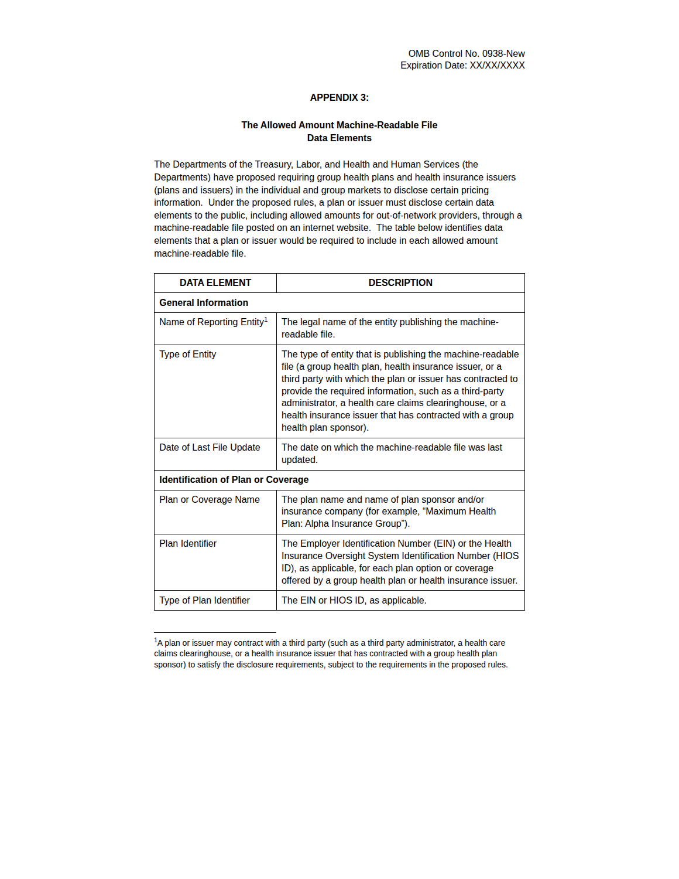OMB Control No. 0938-New
Expiration Date: XX/XX/XXXX
APPENDIX 3:
The Allowed Amount Machine-Readable File
Data Elements
The Departments of the Treasury, Labor, and Health and Human Services (the Departments) have proposed requiring group health plans and health insurance issuers (plans and issuers) in the individual and group markets to disclose certain pricing information. Under the proposed rules, a plan or issuer must disclose certain data elements to the public, including allowed amounts for out-of-network providers, through a machine-readable file posted on an internet website. The table below identifies data elements that a plan or issuer would be required to include in each allowed amount machine-readable file.
| DATA ELEMENT | DESCRIPTION |
| --- | --- |
| General Information |
| Name of Reporting Entity 1 | The legal name of the entity publishing the machine-readable file. |
| Type of Entity | The type of entity that is publishing the machine-readable file (a group health plan, health insurance issuer, or a third party with which the plan or issuer has contracted to provide the required information, such as a third-party administrator, a health care claims clearinghouse, or a health insurance issuer that has contracted with a group health plan sponsor). |
| Date of Last File Update | The date on which the machine-readable file was last updated. |
| Identification of Plan or Coverage |
| Plan or Coverage Name | The plan name and name of plan sponsor and/or insurance company (for example, “Maximum Health Plan: Alpha Insurance Group”). |
| Plan Identifier | The Employer Identification Number (EIN) or the Health Insurance Oversight System Identification Number (HIOS ID), as applicable, for each plan option or coverage offered by a group health plan or health insurance issuer. |
| Type of Plan Identifier | The EIN or HIOS ID, as applicable. |
1A plan or issuer may contract with a third party (such as a third party administrator, a health care claims clearinghouse, or a health insurance issuer that has contracted with a group health plan sponsor) to satisfy the disclosure requirements, subject to the requirements in the proposed rules.